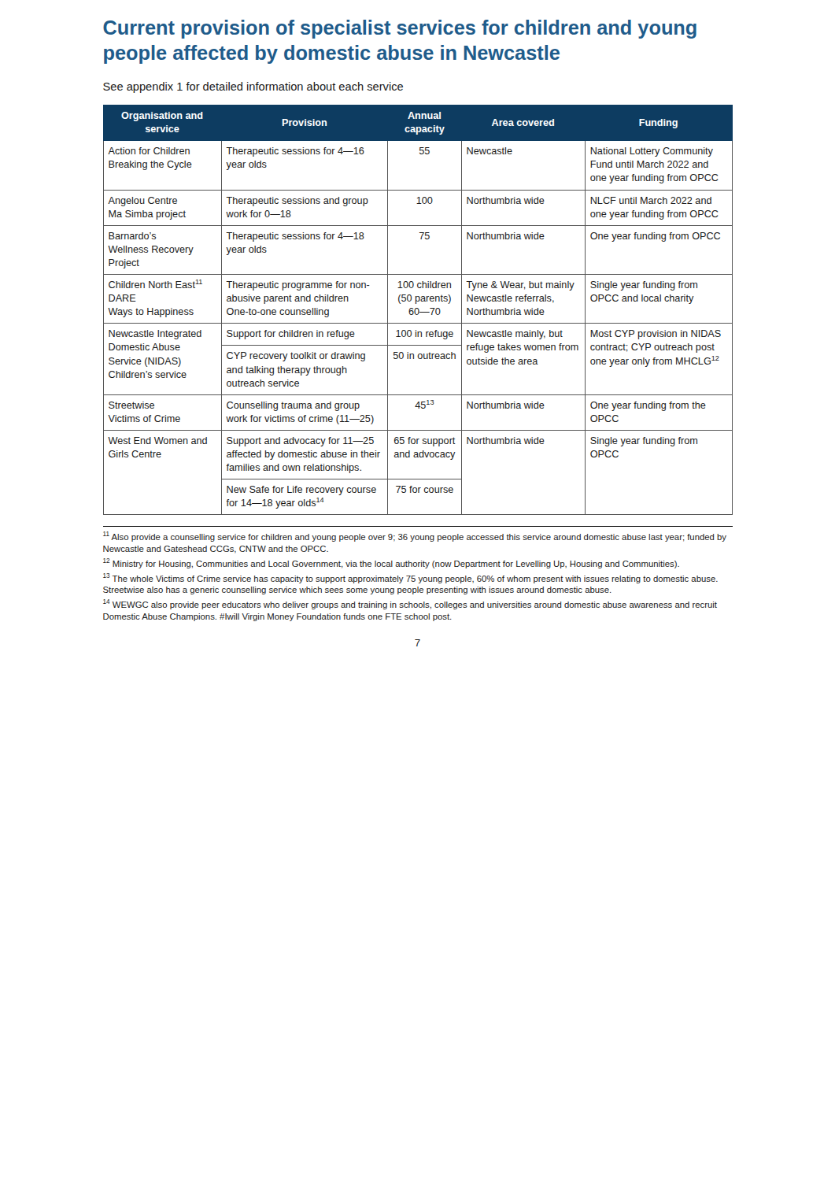Current provision of specialist services for children and young people affected by domestic abuse in Newcastle
See appendix 1 for detailed information about each service
| Organisation and service | Provision | Annual capacity | Area covered | Funding |
| --- | --- | --- | --- | --- |
| Action for Children Breaking the Cycle | Therapeutic sessions for 4—16 year olds | 55 | Newcastle | National Lottery Community Fund until March 2022 and one year funding from OPCC |
| Angelou Centre Ma Simba project | Therapeutic sessions and group work for 0—18 | 100 | Northumbria wide | NLCF until March 2022 and one year funding from OPCC |
| Barnardo’s Wellness Recovery Project | Therapeutic sessions for 4—18 year olds | 75 | Northumbria wide | One year funding from OPCC |
| Children North East 11 DARE Ways to Happiness | Therapeutic programme for non-abusive parent and children One-to-one counselling | 100 children (50 parents) 60—70 | Tyne & Wear, but mainly Newcastle referrals, Northumbria wide | Single year funding from OPCC and local charity |
| Newcastle Integrated Domestic Abuse Service (NIDAS) Children’s service | Support for children in refuge | 100 in refuge | Newcastle mainly, but refuge takes women from outside the area | Most CYP provision in NIDAS contract; CYP outreach post one year only from MHCLG 12 |
| CYP recovery toolkit or drawing and talking therapy through outreach service | 50 in outreach |
| Streetwise Victims of Crime | Counselling trauma and group work for victims of crime (11—25) | 45 13 | Northumbria wide | One year funding from the OPCC |
| West End Women and Girls Centre | Support and advocacy for 11—25 affected by domestic abuse in their families and own relationships. | 65 for support and advocacy | Northumbria wide | Single year funding from OPCC |
| New Safe for Life recovery course for 14—18 year olds 14 | 75 for course |
11 Also provide a counselling service for children and young people over 9; 36 young people accessed this service around domestic abuse last year; funded by Newcastle and Gateshead CCGs, CNTW and the OPCC.
12 Ministry for Housing, Communities and Local Government, via the local authority (now Department for Levelling Up, Housing and Communities).
13 The whole Victims of Crime service has capacity to support approximately 75 young people, 60% of whom present with issues relating to domestic abuse. Streetwise also has a generic counselling service which sees some young people presenting with issues around domestic abuse.
14 WEWGC also provide peer educators who deliver groups and training in schools, colleges and universities around domestic abuse awareness and recruit Domestic Abuse Champions. #Iwill Virgin Money Foundation funds one FTE school post.
7